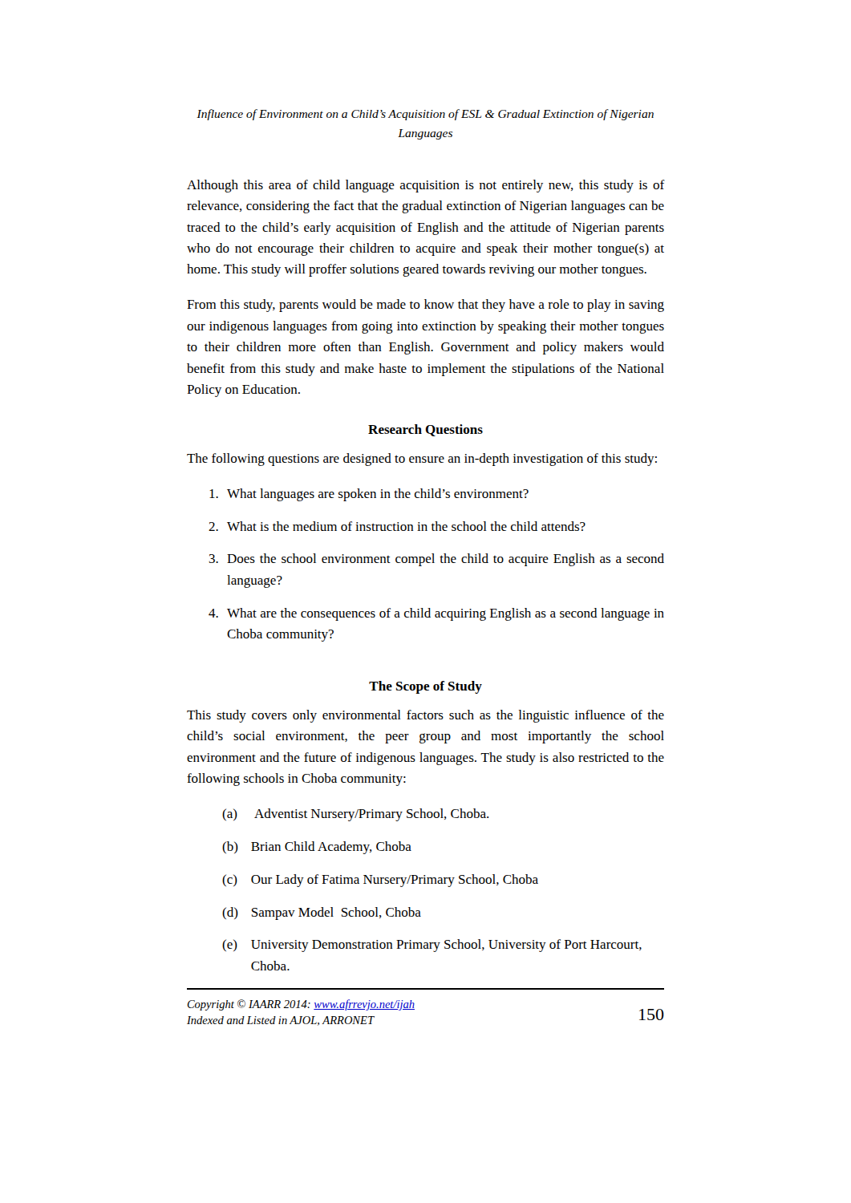Influence of Environment on a Child’s Acquisition of ESL & Gradual Extinction of Nigerian Languages
Although this area of child language acquisition is not entirely new, this study is of relevance, considering the fact that the gradual extinction of Nigerian languages can be traced to the child’s early acquisition of English and the attitude of Nigerian parents who do not encourage their children to acquire and speak their mother tongue(s) at home. This study will proffer solutions geared towards reviving our mother tongues.
From this study, parents would be made to know that they have a role to play in saving our indigenous languages from going into extinction by speaking their mother tongues to their children more often than English. Government and policy makers would benefit from this study and make haste to implement the stipulations of the National Policy on Education.
Research Questions
The following questions are designed to ensure an in-depth investigation of this study:
What languages are spoken in the child’s environment?
What is the medium of instruction in the school the child attends?
Does the school environment compel the child to acquire English as a second language?
What are the consequences of a child acquiring English as a second language in Choba community?
The Scope of Study
This study covers only environmental factors such as the linguistic influence of the child’s social environment, the peer group and most importantly the school environment and the future of indigenous languages. The study is also restricted to the following schools in Choba community:
(a) Adventist Nursery/Primary School, Choba.
(b) Brian Child Academy, Choba
(c) Our Lady of Fatima Nursery/Primary School, Choba
(d) Sampav Model School, Choba
(e) University Demonstration Primary School, University of Port Harcourt, Choba.
Copyright © IAARR 2014: www.afrrevjo.net/ijah
Indexed and Listed in AJOL, ARRONET
150